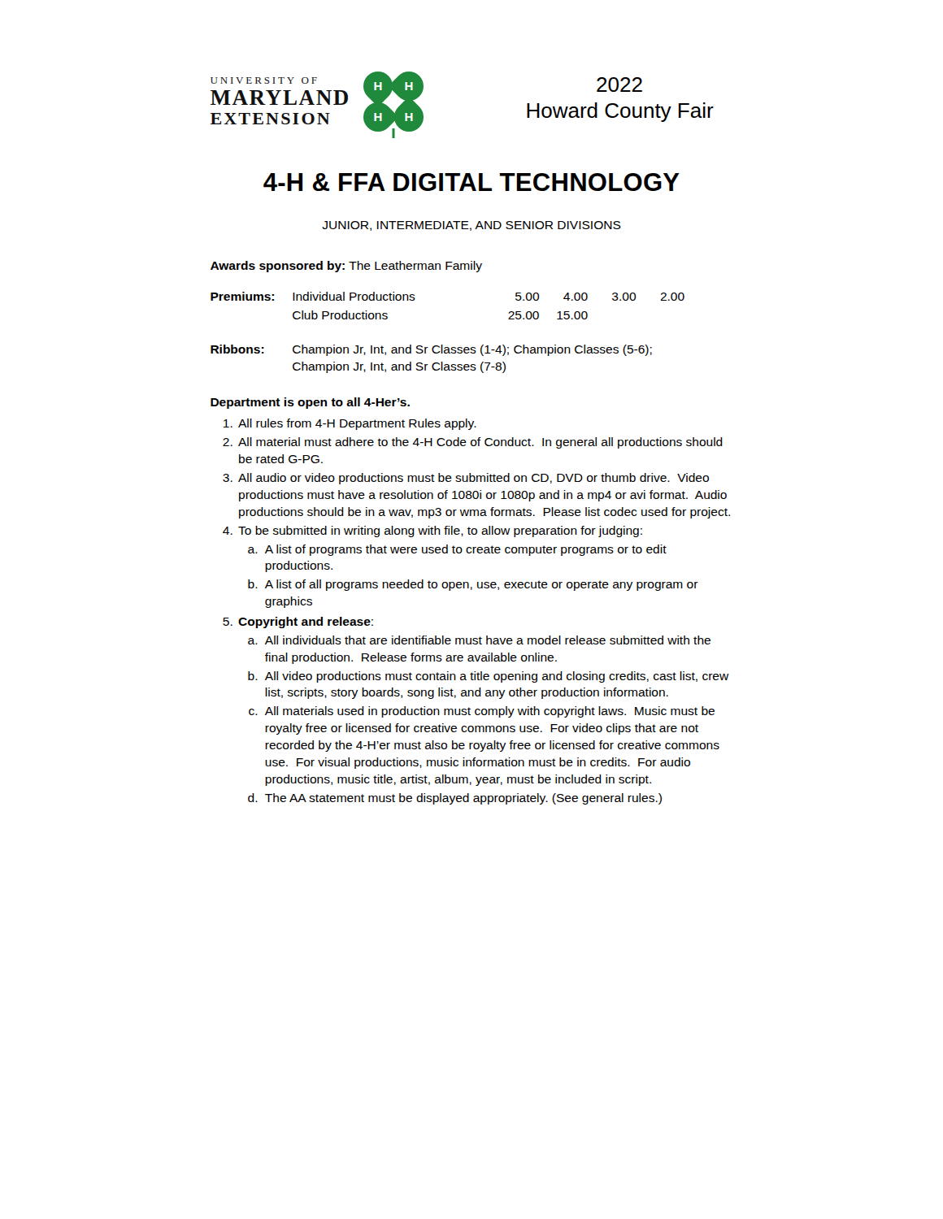UNIVERSITY OF
MARYLAND
EXTENSION
H
H
H
H
2022
Howard County Fair
4-H & FFA DIGITAL TECHNOLOGY
JUNIOR, INTERMEDIATE, AND SENIOR DIVISIONS
Awards sponsored by: The Leatherman Family
| Premiums: | Individual Productions | 5.00 | 4.00 | 3.00 | 2.00 |
| | Club Productions | 25.00 | 15.00 | | |
| Ribbons: | Champion Jr, Int, and Sr Classes (1-4); Champion Classes (5-6); Champion Jr, Int, and Sr Classes (7-8) |
Department is open to all 4-Her’s.
All rules from 4-H Department Rules apply.
All material must adhere to the 4-H Code of Conduct. In general all productions should be rated G-PG.
All audio or video productions must be submitted on CD, DVD or thumb drive. Video productions must have a resolution of 1080i or 1080p and in a mp4 or avi format. Audio productions should be in a wav, mp3 or wma formats. Please list codec used for project.
To be submitted in writing along with file, to allow preparation for judging:
A list of programs that were used to create computer programs or to edit productions.
A list of all programs needed to open, use, execute or operate any program or graphics
Copyright and release:
All individuals that are identifiable must have a model release submitted with the final production. Release forms are available online.
All video productions must contain a title opening and closing credits, cast list, crew list, scripts, story boards, song list, and any other production information.
All materials used in production must comply with copyright laws. Music must be royalty free or licensed for creative commons use. For video clips that are not recorded by the 4-H’er must also be royalty free or licensed for creative commons use. For visual productions, music information must be in credits. For audio productions, music title, artist, album, year, must be included in script.
The AA statement must be displayed appropriately. (See general rules.)